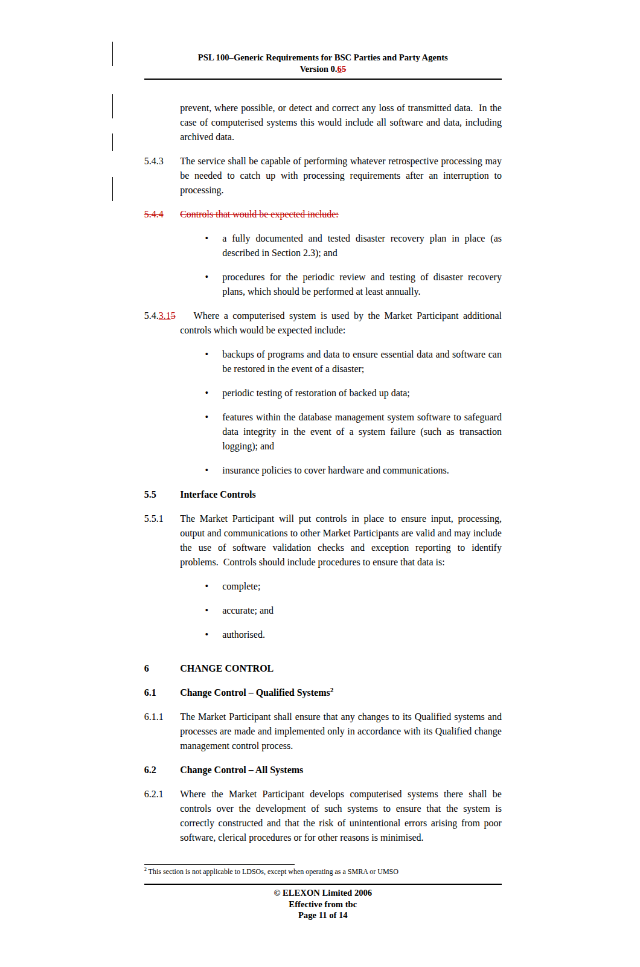PSL 100–Generic Requirements for BSC Parties and Party Agents
Version 0.65
prevent, where possible, or detect and correct any loss of transmitted data. In the case of computerised systems this would include all software and data, including archived data.
5.4.3
The service shall be capable of performing whatever retrospective processing may be needed to catch up with processing requirements after an interruption to processing.
5.4.4
Controls that would be expected include:
a fully documented and tested disaster recovery plan in place (as described in Section 2.3); and
procedures for the periodic review and testing of disaster recovery plans, which should be performed at least annually.
5.4.3.15 Where a computerised system is used by the Market Participant additional controls which would be expected include:
backups of programs and data to ensure essential data and software can be restored in the event of a disaster;
periodic testing of restoration of backed up data;
features within the database management system software to safeguard data integrity in the event of a system failure (such as transaction logging); and
insurance policies to cover hardware and communications.
5.5 Interface Controls
5.5.1
The Market Participant will put controls in place to ensure input, processing, output and communications to other Market Participants are valid and may include the use of software validation checks and exception reporting to identify problems. Controls should include procedures to ensure that data is:
complete;
accurate; and
authorised.
6 CHANGE CONTROL
6.1 Change Control – Qualified Systems2
6.1.1
The Market Participant shall ensure that any changes to its Qualified systems and processes are made and implemented only in accordance with its Qualified change management control process.
6.2 Change Control – All Systems
6.2.1
Where the Market Participant develops computerised systems there shall be controls over the development of such systems to ensure that the system is correctly constructed and that the risk of unintentional errors arising from poor software, clerical procedures or for other reasons is minimised.
2 This section is not applicable to LDSOs, except when operating as a SMRA or UMSO
© ELEXON Limited 2006
Effective from tbc
Page 11 of 14